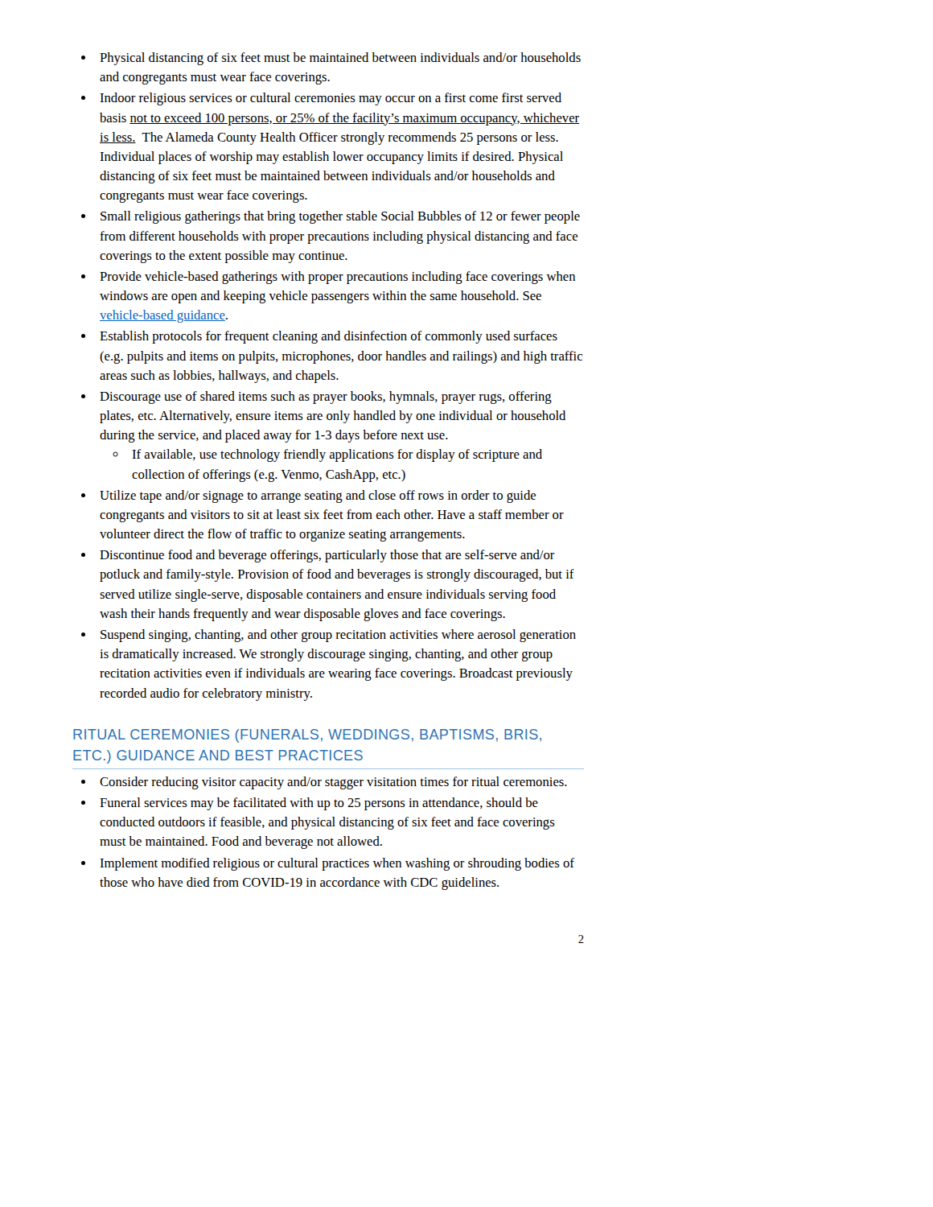Physical distancing of six feet must be maintained between individuals and/or households and congregants must wear face coverings.
Indoor religious services or cultural ceremonies may occur on a first come first served basis not to exceed 100 persons, or 25% of the facility’s maximum occupancy, whichever is less. The Alameda County Health Officer strongly recommends 25 persons or less. Individual places of worship may establish lower occupancy limits if desired. Physical distancing of six feet must be maintained between individuals and/or households and congregants must wear face coverings.
Small religious gatherings that bring together stable Social Bubbles of 12 or fewer people from different households with proper precautions including physical distancing and face coverings to the extent possible may continue.
Provide vehicle-based gatherings with proper precautions including face coverings when windows are open and keeping vehicle passengers within the same household. See vehicle-based guidance.
Establish protocols for frequent cleaning and disinfection of commonly used surfaces (e.g. pulpits and items on pulpits, microphones, door handles and railings) and high traffic areas such as lobbies, hallways, and chapels.
Discourage use of shared items such as prayer books, hymnals, prayer rugs, offering plates, etc. Alternatively, ensure items are only handled by one individual or household during the service, and placed away for 1-3 days before next use.
If available, use technology friendly applications for display of scripture and collection of offerings (e.g. Venmo, CashApp, etc.)
Utilize tape and/or signage to arrange seating and close off rows in order to guide congregants and visitors to sit at least six feet from each other. Have a staff member or volunteer direct the flow of traffic to organize seating arrangements.
Discontinue food and beverage offerings, particularly those that are self-serve and/or potluck and family-style. Provision of food and beverages is strongly discouraged, but if served utilize single-serve, disposable containers and ensure individuals serving food wash their hands frequently and wear disposable gloves and face coverings.
Suspend singing, chanting, and other group recitation activities where aerosol generation is dramatically increased. We strongly discourage singing, chanting, and other group recitation activities even if individuals are wearing face coverings. Broadcast previously recorded audio for celebratory ministry.
Ritual Ceremonies (Funerals, Weddings, Baptisms, Bris, etc.) Guidance and Best Practices
Consider reducing visitor capacity and/or stagger visitation times for ritual ceremonies.
Funeral services may be facilitated with up to 25 persons in attendance, should be conducted outdoors if feasible, and physical distancing of six feet and face coverings must be maintained. Food and beverage not allowed.
Implement modified religious or cultural practices when washing or shrouding bodies of those who have died from COVID-19 in accordance with CDC guidelines.
2